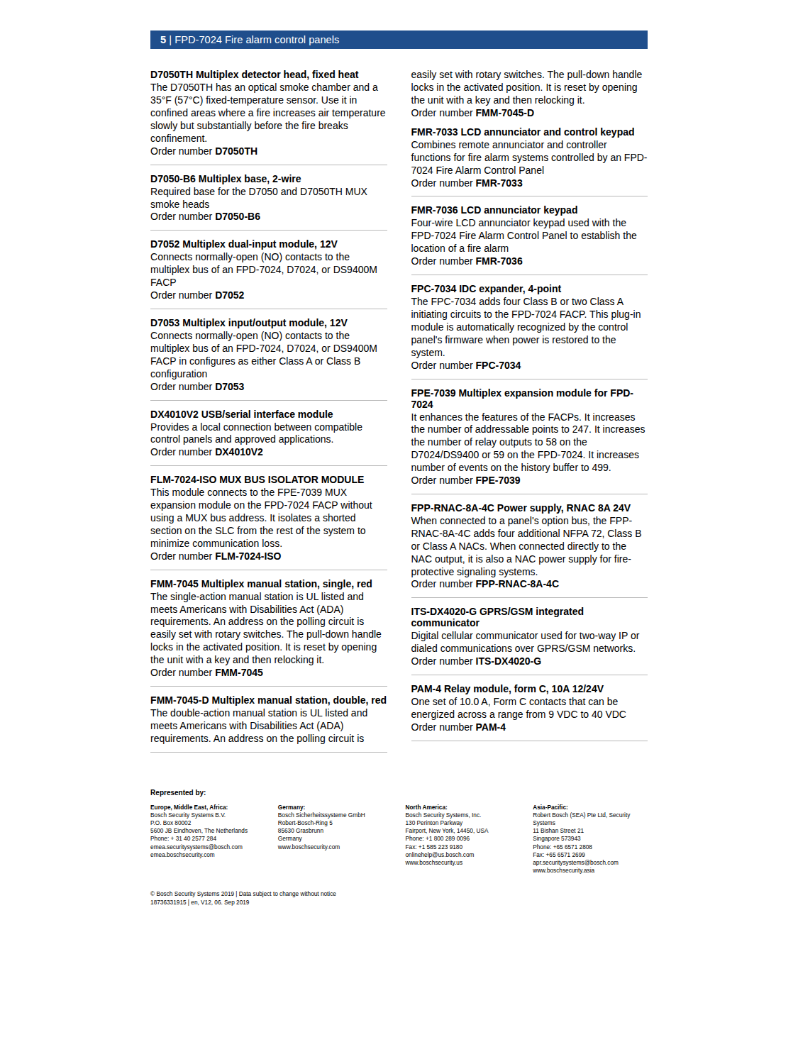5 | FPD-7024 Fire alarm control panels
D7050TH Multiplex detector head, fixed heat
The D7050TH has an optical smoke chamber and a 35°F (57°C) fixed-temperature sensor. Use it in confined areas where a fire increases air temperature slowly but substantially before the fire breaks confinement.
Order number D7050TH
D7050-B6 Multiplex base, 2-wire
Required base for the D7050 and D7050TH MUX smoke heads
Order number D7050-B6
D7052 Multiplex dual-input module, 12V
Connects normally-open (NO) contacts to the multiplex bus of an FPD-7024, D7024, or DS9400M FACP
Order number D7052
D7053 Multiplex input/output module, 12V
Connects normally-open (NO) contacts to the multiplex bus of an FPD-7024, D7024, or DS9400M FACP in configures as either Class A or Class B configuration
Order number D7053
DX4010V2 USB/serial interface module
Provides a local connection between compatible control panels and approved applications.
Order number DX4010V2
FLM-7024-ISO MUX BUS ISOLATOR MODULE
This module connects to the FPE-7039 MUX expansion module on the FPD-7024 FACP without using a MUX bus address. It isolates a shorted section on the SLC from the rest of the system to minimize communication loss.
Order number FLM-7024-ISO
FMM-7045 Multiplex manual station, single, red
The single-action manual station is UL listed and meets Americans with Disabilities Act (ADA) requirements. An address on the polling circuit is easily set with rotary switches. The pull-down handle locks in the activated position. It is reset by opening the unit with a key and then relocking it.
Order number FMM-7045
FMM-7045-D Multiplex manual station, double, red
The double-action manual station is UL listed and meets Americans with Disabilities Act (ADA) requirements. An address on the polling circuit is
easily set with rotary switches. The pull-down handle locks in the activated position. It is reset by opening the unit with a key and then relocking it.
Order number FMM-7045-D
FMR-7033 LCD annunciator and control keypad
Combines remote annunciator and controller functions for fire alarm systems controlled by an FPD-7024 Fire Alarm Control Panel
Order number FMR-7033
FMR-7036 LCD annunciator keypad
Four-wire LCD annunciator keypad used with the FPD-7024 Fire Alarm Control Panel to establish the location of a fire alarm
Order number FMR-7036
FPC-7034 IDC expander, 4-point
The FPC-7034 adds four Class B or two Class A initiating circuits to the FPD-7024 FACP. This plug-in module is automatically recognized by the control panel's firmware when power is restored to the system.
Order number FPC-7034
FPE-7039 Multiplex expansion module for FPD-7024
It enhances the features of the FACPs. It increases the number of addressable points to 247. It increases the number of relay outputs to 58 on the D7024/DS9400 or 59 on the FPD-7024. It increases number of events on the history buffer to 499.
Order number FPE-7039
FPP-RNAC-8A-4C Power supply, RNAC 8A 24V
When connected to a panel's option bus, the FPP-RNAC-8A-4C adds four additional NFPA 72, Class B or Class A NACs. When connected directly to the NAC output, it is also a NAC power supply for fire-protective signaling systems.
Order number FPP-RNAC-8A-4C
ITS-DX4020-G GPRS/GSM integrated communicator
Digital cellular communicator used for two-way IP or dialed communications over GPRS/GSM networks.
Order number ITS-DX4020-G
PAM-4 Relay module, form C, 10A 12/24V
One set of 10.0 A, Form C contacts that can be energized across a range from 9 VDC to 40 VDC
Order number PAM-4
Represented by:
Europe, Middle East, Africa:
Bosch Security Systems B.V.
P.O. Box 80002
5600 JB Eindhoven, The Netherlands
Phone: + 31 40 2577 284
emea.securitysystems@bosch.com
emea.boschsecurity.com
Germany:
Bosch Sicherheitssysteme GmbH
Robert-Bosch-Ring 5
85630 Grasbrunn
Germany
www.boschsecurity.com
North America:
Bosch Security Systems, Inc.
130 Perinton Parkway
Fairport, New York, 14450, USA
Phone: +1 800 289 0096
Fax: +1 585 223 9180
onlinehelp@us.bosch.com
www.boschsecurity.us
Asia-Pacific:
Robert Bosch (SEA) Pte Ltd, Security Systems
11 Bishan Street 21
Singapore 573943
Phone: +65 6571 2808
Fax: +65 6571 2699
apr.securitysystems@bosch.com
www.boschsecurity.asia
© Bosch Security Systems 2019 | Data subject to change without notice
18736331915 | en, V12, 06. Sep 2019